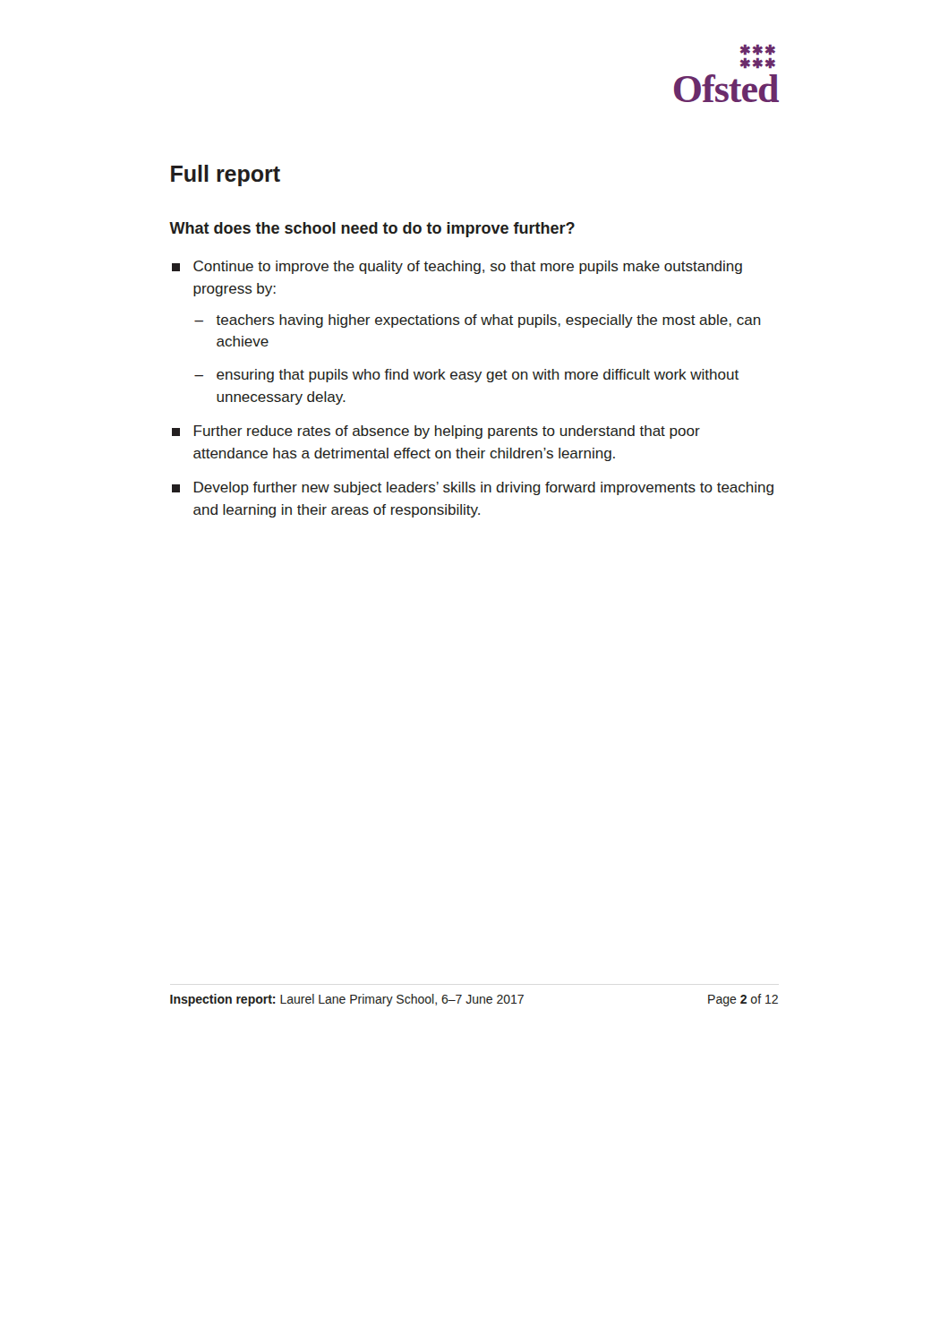✱✱✱
✱✱✱
Ofsted
Full report
What does the school need to do to improve further?
Continue to improve the quality of teaching, so that more pupils make outstanding progress by:
teachers having higher expectations of what pupils, especially the most able, can achieve
ensuring that pupils who find work easy get on with more difficult work without unnecessary delay.
Further reduce rates of absence by helping parents to understand that poor attendance has a detrimental effect on their children’s learning.
Develop further new subject leaders’ skills in driving forward improvements to teaching and learning in their areas of responsibility.
Inspection report: Laurel Lane Primary School, 6–7 June 2017
Page 2 of 12